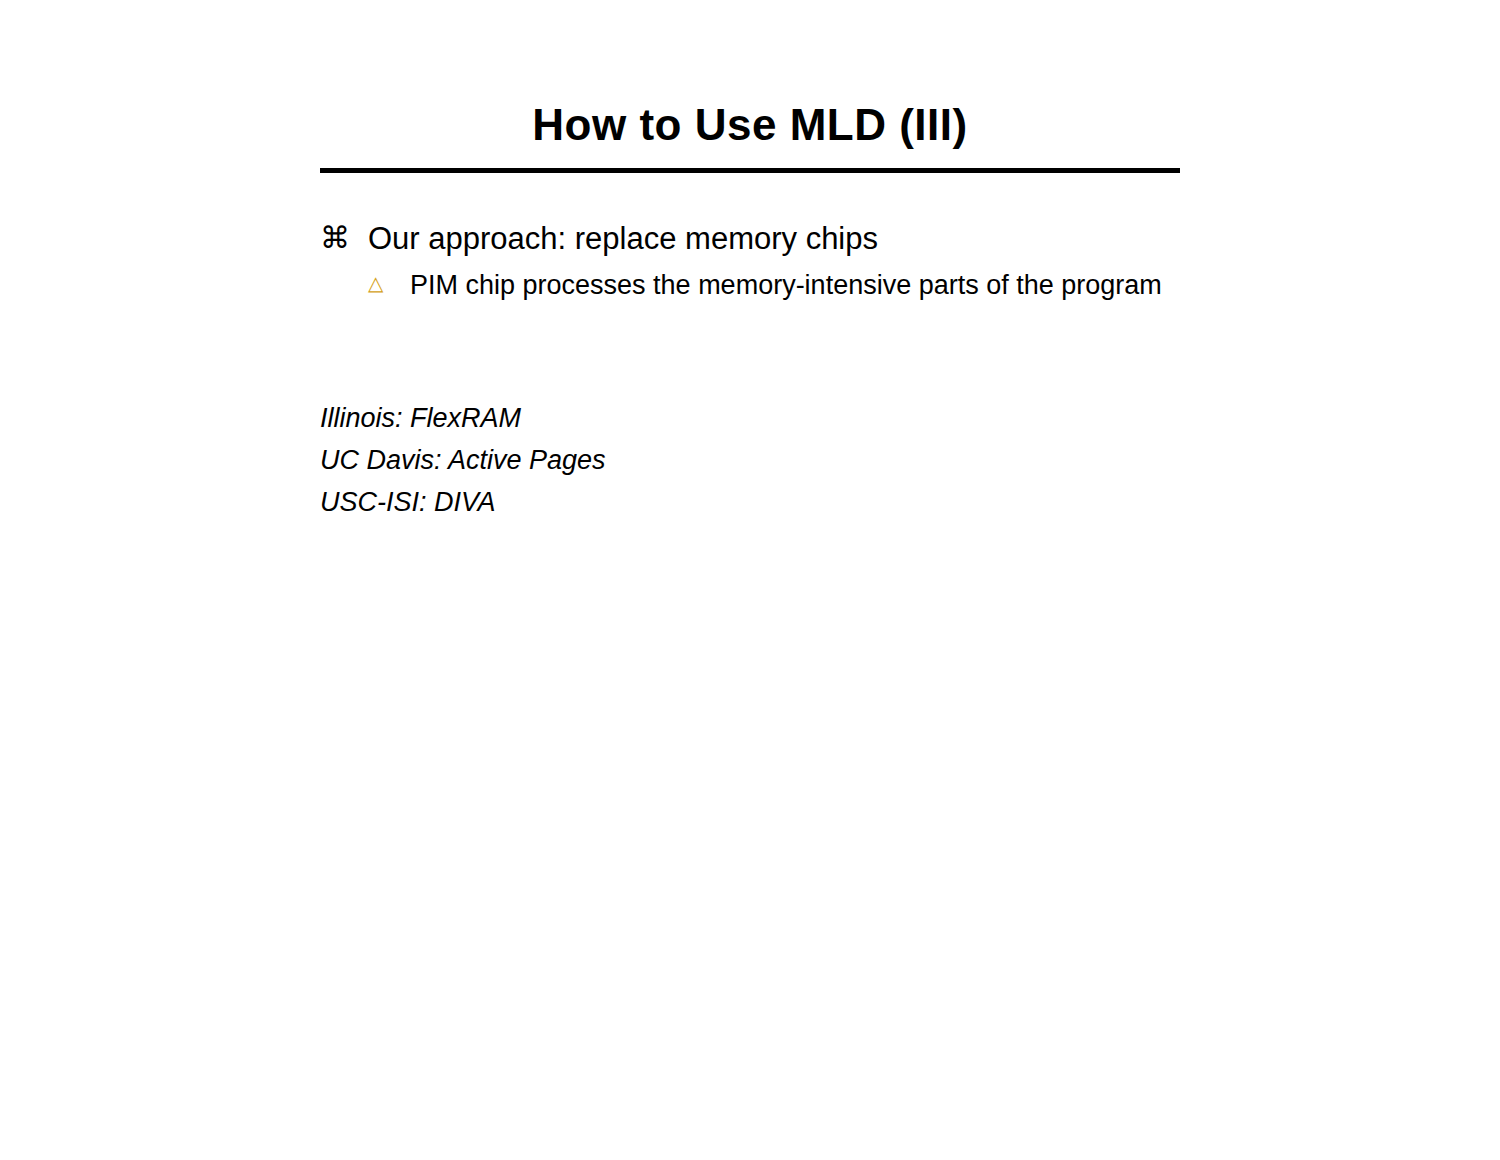How to Use MLD (III)
Our approach: replace memory chips
PIM chip processes the memory-intensive parts of the program
Illinois: FlexRAM
UC Davis: Active Pages
USC-ISI: DIVA